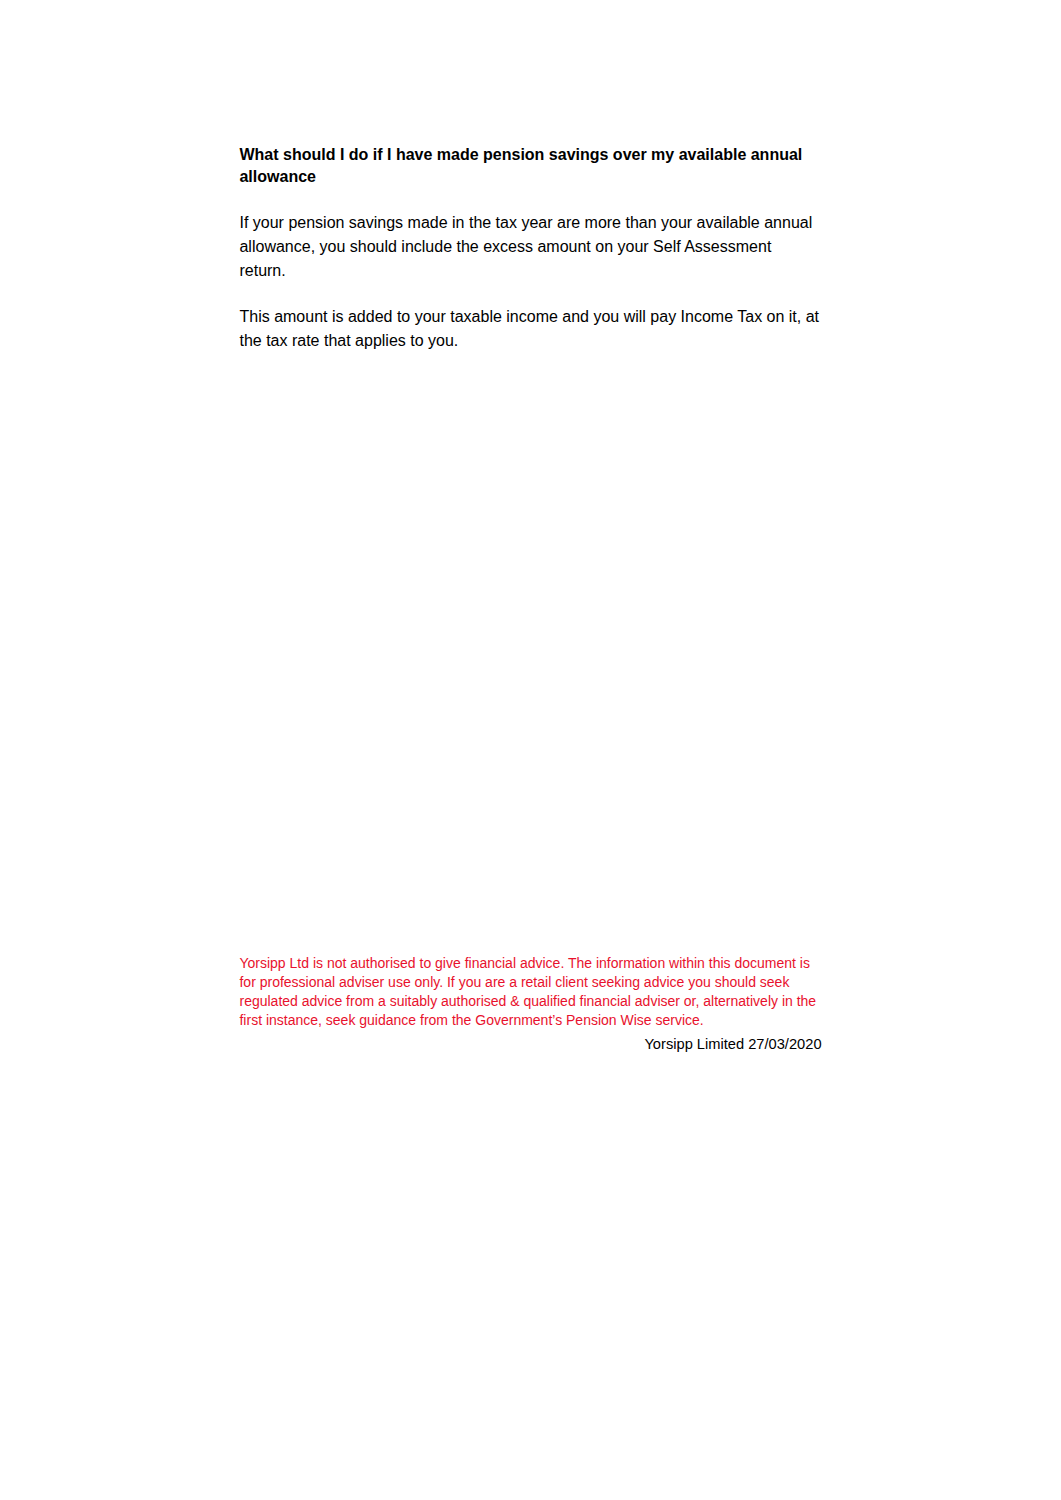What should I do if I have made pension savings over my available annual allowance
If your pension savings made in the tax year are more than your available annual allowance, you should include the excess amount on your Self Assessment return.
This amount is added to your taxable income and you will pay Income Tax on it, at the tax rate that applies to you.
Yorsipp Ltd is not authorised to give financial advice. The information within this document is for professional adviser use only. If you are a retail client seeking advice you should seek regulated advice from a suitably authorised & qualified financial adviser or, alternatively in the first instance, seek guidance from the Government’s Pension Wise service.
Yorsipp Limited 27/03/2020